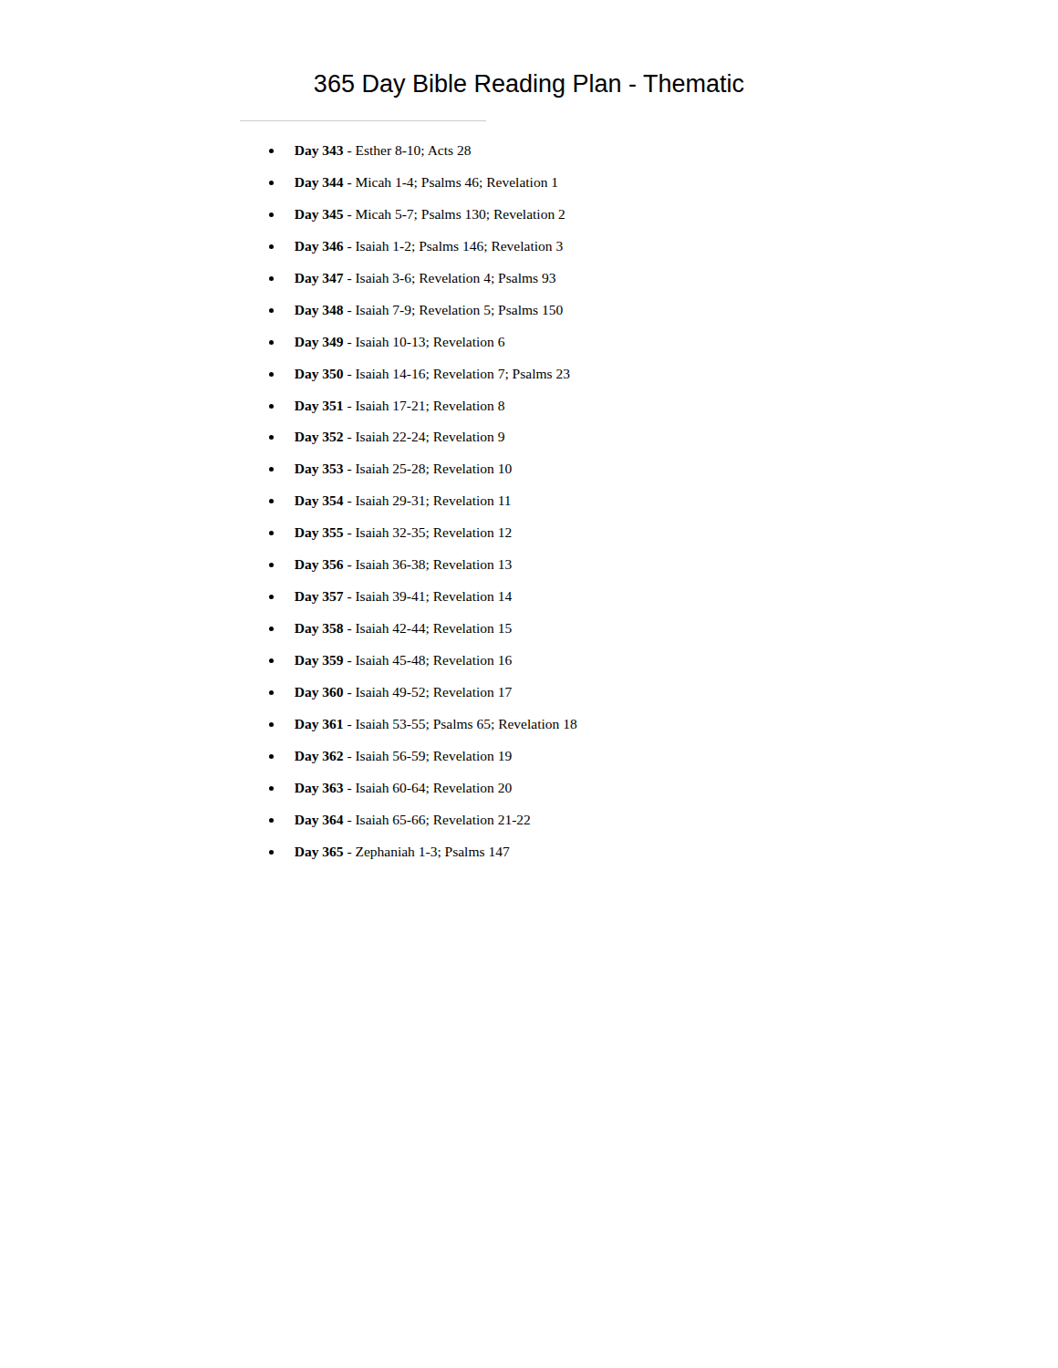365 Day Bible Reading Plan - Thematic
Day 343 - Esther 8-10; Acts 28
Day 344 - Micah 1-4; Psalms 46; Revelation 1
Day 345 - Micah 5-7; Psalms 130; Revelation 2
Day 346 - Isaiah 1-2; Psalms 146; Revelation 3
Day 347 - Isaiah 3-6; Revelation 4; Psalms 93
Day 348 - Isaiah 7-9; Revelation 5; Psalms 150
Day 349 - Isaiah 10-13; Revelation 6
Day 350 - Isaiah 14-16; Revelation 7; Psalms 23
Day 351 - Isaiah 17-21; Revelation 8
Day 352 - Isaiah 22-24; Revelation 9
Day 353 - Isaiah 25-28; Revelation 10
Day 354 - Isaiah 29-31; Revelation 11
Day 355 - Isaiah 32-35; Revelation 12
Day 356 - Isaiah 36-38; Revelation 13
Day 357 - Isaiah 39-41; Revelation 14
Day 358 - Isaiah 42-44; Revelation 15
Day 359 - Isaiah 45-48; Revelation 16
Day 360 - Isaiah 49-52; Revelation 17
Day 361 - Isaiah 53-55; Psalms 65; Revelation 18
Day 362 - Isaiah 56-59; Revelation 19
Day 363 - Isaiah 60-64; Revelation 20
Day 364 - Isaiah 65-66; Revelation 21-22
Day 365 - Zephaniah 1-3; Psalms 147